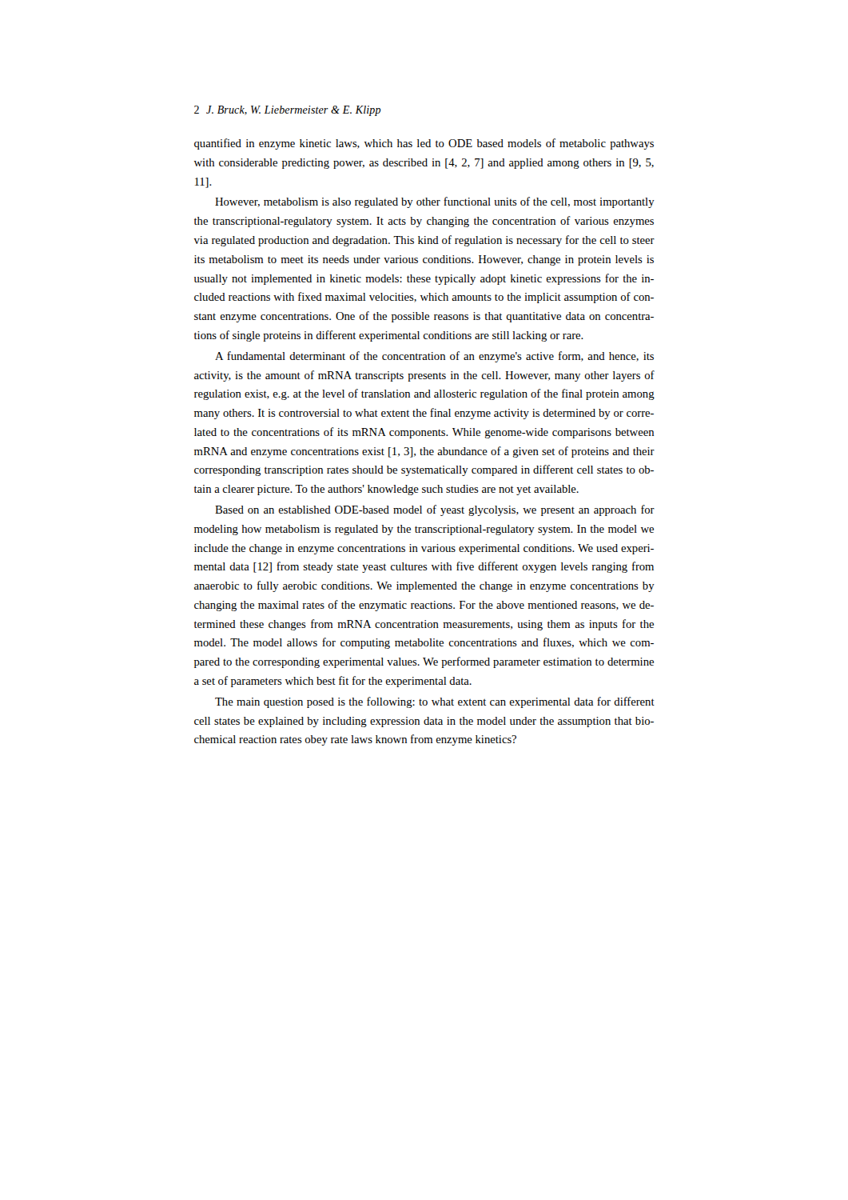2 J. Bruck, W. Liebermeister & E. Klipp
quantified in enzyme kinetic laws, which has led to ODE based models of metabolic pathways with considerable predicting power, as described in [4, 2, 7] and applied among others in [9, 5, 11].
However, metabolism is also regulated by other functional units of the cell, most importantly the transcriptional-regulatory system. It acts by changing the concentration of various enzymes via regulated production and degradation. This kind of regulation is necessary for the cell to steer its metabolism to meet its needs under various conditions. However, change in protein levels is usually not implemented in kinetic models: these typically adopt kinetic expressions for the included reactions with fixed maximal velocities, which amounts to the implicit assumption of constant enzyme concentrations. One of the possible reasons is that quantitative data on concentrations of single proteins in different experimental conditions are still lacking or rare.
A fundamental determinant of the concentration of an enzyme's active form, and hence, its activity, is the amount of mRNA transcripts presents in the cell. However, many other layers of regulation exist, e.g. at the level of translation and allosteric regulation of the final protein among many others. It is controversial to what extent the final enzyme activity is determined by or correlated to the concentrations of its mRNA components. While genome-wide comparisons between mRNA and enzyme concentrations exist [1, 3], the abundance of a given set of proteins and their corresponding transcription rates should be systematically compared in different cell states to obtain a clearer picture. To the authors' knowledge such studies are not yet available.
Based on an established ODE-based model of yeast glycolysis, we present an approach for modeling how metabolism is regulated by the transcriptional-regulatory system. In the model we include the change in enzyme concentrations in various experimental conditions. We used experimental data [12] from steady state yeast cultures with five different oxygen levels ranging from anaerobic to fully aerobic conditions. We implemented the change in enzyme concentrations by changing the maximal rates of the enzymatic reactions. For the above mentioned reasons, we determined these changes from mRNA concentration measurements, using them as inputs for the model. The model allows for computing metabolite concentrations and fluxes, which we compared to the corresponding experimental values. We performed parameter estimation to determine a set of parameters which best fit for the experimental data.
The main question posed is the following: to what extent can experimental data for different cell states be explained by including expression data in the model under the assumption that biochemical reaction rates obey rate laws known from enzyme kinetics?